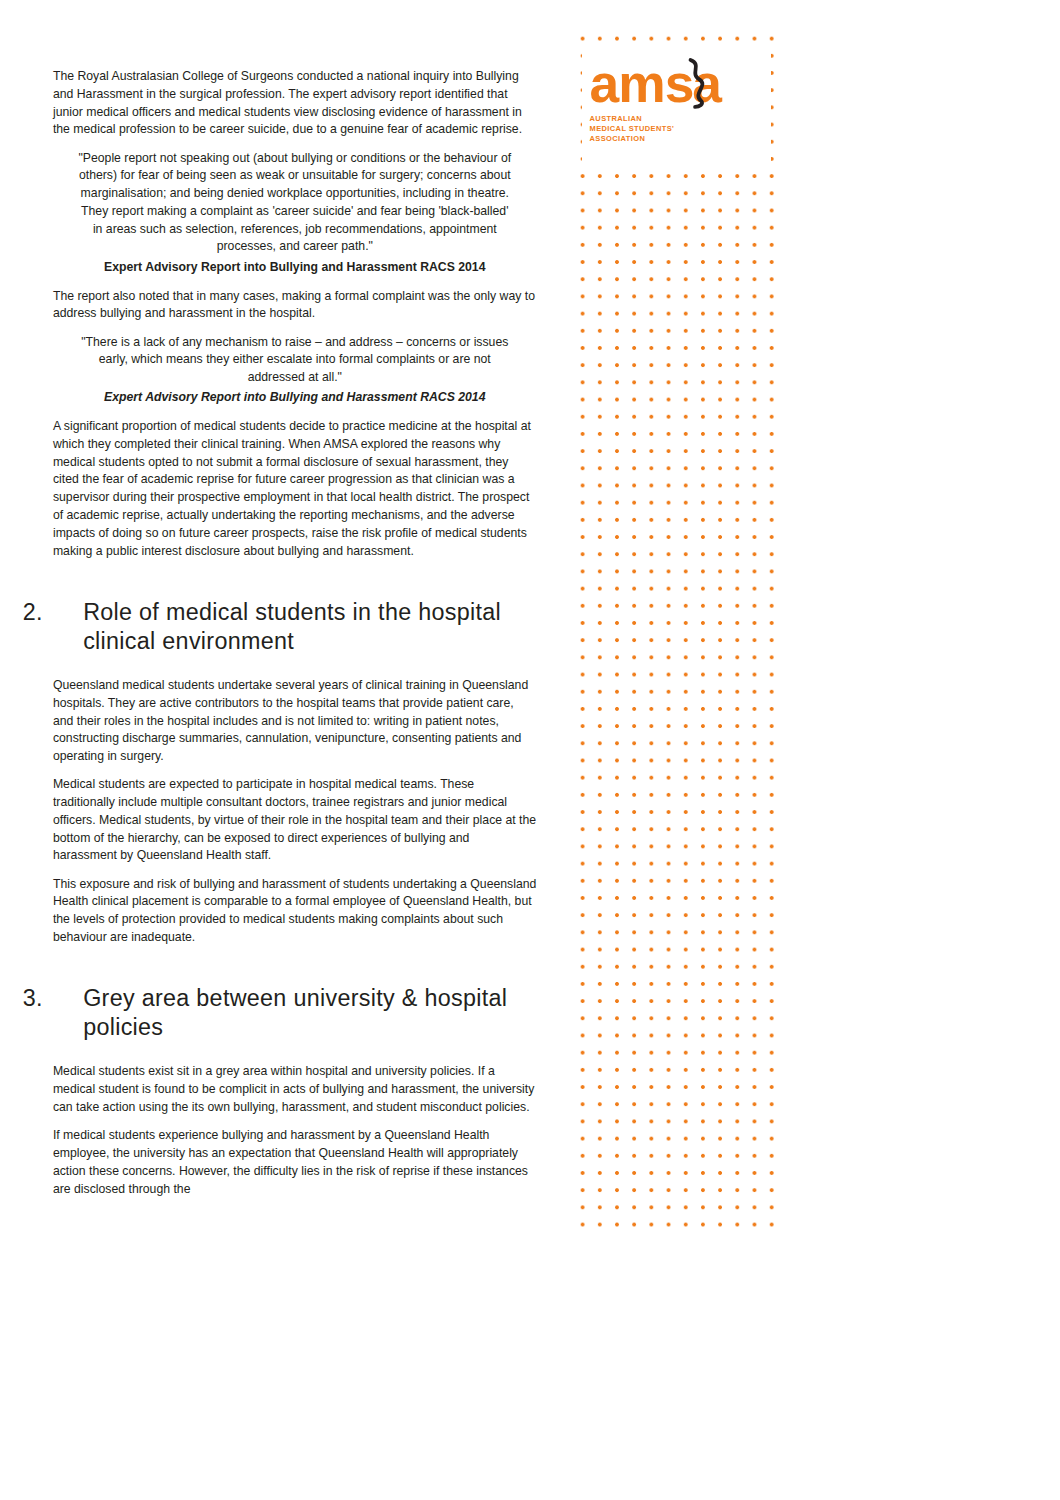amsa
Australian
Medical Students'
Association
The Royal Australasian College of Surgeons conducted a national inquiry into Bullying and Harassment in the surgical profession. The expert advisory report identified that junior medical officers and medical students view disclosing evidence of harassment in the medical profession to be career suicide, due to a genuine fear of academic reprise.
"People report not speaking out (about bullying or conditions or the behaviour of others) for fear of being seen as weak or unsuitable for surgery; concerns about marginalisation; and being denied workplace opportunities, including in theatre. They report making a complaint as 'career suicide' and fear being 'black-balled' in areas such as selection, references, job recommendations, appointment processes, and career path."
Expert Advisory Report into Bullying and Harassment RACS 2014
The report also noted that in many cases, making a formal complaint was the only way to address bullying and harassment in the hospital.
"There is a lack of any mechanism to raise – and address – concerns or issues early, which means they either escalate into formal complaints or are not addressed at all."
Expert Advisory Report into Bullying and Harassment RACS 2014
A significant proportion of medical students decide to practice medicine at the hospital at which they completed their clinical training. When AMSA explored the reasons why medical students opted to not submit a formal disclosure of sexual harassment, they cited the fear of academic reprise for future career progression as that clinician was a supervisor during their prospective employment in that local health district. The prospect of academic reprise, actually undertaking the reporting mechanisms, and the adverse impacts of doing so on future career prospects, raise the risk profile of medical students making a public interest disclosure about bullying and harassment.
2. Role of medical students in the hospital clinical environment
Queensland medical students undertake several years of clinical training in Queensland hospitals. They are active contributors to the hospital teams that provide patient care, and their roles in the hospital includes and is not limited to: writing in patient notes, constructing discharge summaries, cannulation, venipuncture, consenting patients and operating in surgery.
Medical students are expected to participate in hospital medical teams. These traditionally include multiple consultant doctors, trainee registrars and junior medical officers. Medical students, by virtue of their role in the hospital team and their place at the bottom of the hierarchy, can be exposed to direct experiences of bullying and harassment by Queensland Health staff.
This exposure and risk of bullying and harassment of students undertaking a Queensland Health clinical placement is comparable to a formal employee of Queensland Health, but the levels of protection provided to medical students making complaints about such behaviour are inadequate.
3. Grey area between university & hospital policies
Medical students exist sit in a grey area within hospital and university policies. If a medical student is found to be complicit in acts of bullying and harassment, the university can take action using the its own bullying, harassment, and student misconduct policies.
If medical students experience bullying and harassment by a Queensland Health employee, the university has an expectation that Queensland Health will appropriately action these concerns. However, the difficulty lies in the risk of reprise if these instances are disclosed through the